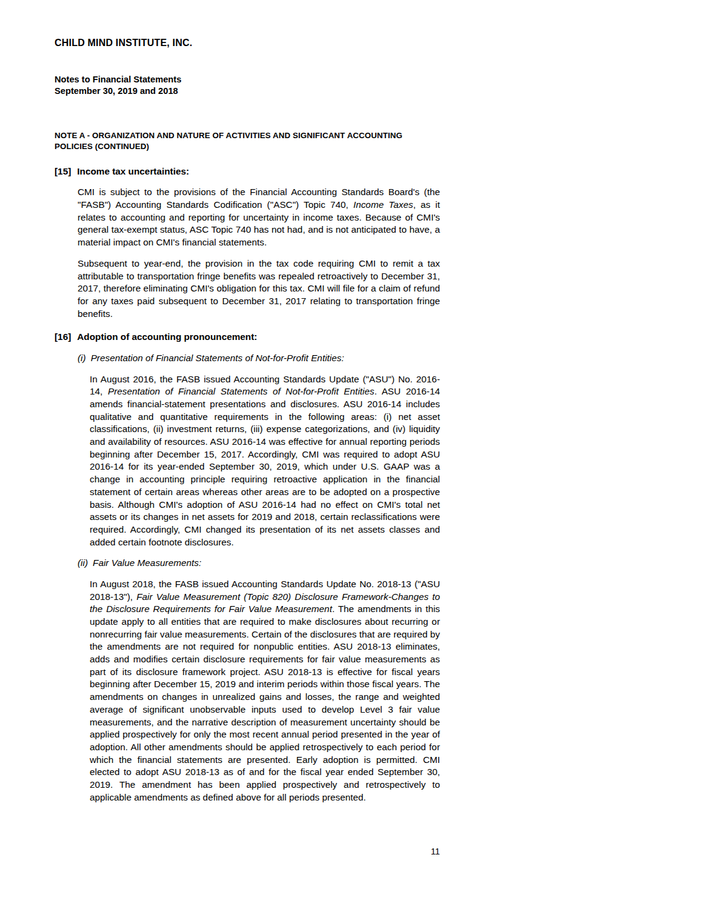CHILD MIND INSTITUTE, INC.
Notes to Financial Statements
September 30, 2019 and 2018
NOTE A - ORGANIZATION AND NATURE OF ACTIVITIES AND SIGNIFICANT ACCOUNTING POLICIES (CONTINUED)
[15] Income tax uncertainties:
CMI is subject to the provisions of the Financial Accounting Standards Board's (the "FASB") Accounting Standards Codification ("ASC") Topic 740, Income Taxes, as it relates to accounting and reporting for uncertainty in income taxes. Because of CMI's general tax-exempt status, ASC Topic 740 has not had, and is not anticipated to have, a material impact on CMI's financial statements.
Subsequent to year-end, the provision in the tax code requiring CMI to remit a tax attributable to transportation fringe benefits was repealed retroactively to December 31, 2017, therefore eliminating CMI's obligation for this tax. CMI will file for a claim of refund for any taxes paid subsequent to December 31, 2017 relating to transportation fringe benefits.
[16] Adoption of accounting pronouncement:
(i) Presentation of Financial Statements of Not-for-Profit Entities:
In August 2016, the FASB issued Accounting Standards Update ("ASU") No. 2016-14, Presentation of Financial Statements of Not-for-Profit Entities. ASU 2016-14 amends financial-statement presentations and disclosures. ASU 2016-14 includes qualitative and quantitative requirements in the following areas: (i) net asset classifications, (ii) investment returns, (iii) expense categorizations, and (iv) liquidity and availability of resources. ASU 2016-14 was effective for annual reporting periods beginning after December 15, 2017. Accordingly, CMI was required to adopt ASU 2016-14 for its year-ended September 30, 2019, which under U.S. GAAP was a change in accounting principle requiring retroactive application in the financial statement of certain areas whereas other areas are to be adopted on a prospective basis. Although CMI's adoption of ASU 2016-14 had no effect on CMI's total net assets or its changes in net assets for 2019 and 2018, certain reclassifications were required. Accordingly, CMI changed its presentation of its net assets classes and added certain footnote disclosures.
(ii) Fair Value Measurements:
In August 2018, the FASB issued Accounting Standards Update No. 2018-13 ("ASU 2018-13"), Fair Value Measurement (Topic 820) Disclosure Framework-Changes to the Disclosure Requirements for Fair Value Measurement. The amendments in this update apply to all entities that are required to make disclosures about recurring or nonrecurring fair value measurements. Certain of the disclosures that are required by the amendments are not required for nonpublic entities. ASU 2018-13 eliminates, adds and modifies certain disclosure requirements for fair value measurements as part of its disclosure framework project. ASU 2018-13 is effective for fiscal years beginning after December 15, 2019 and interim periods within those fiscal years. The amendments on changes in unrealized gains and losses, the range and weighted average of significant unobservable inputs used to develop Level 3 fair value measurements, and the narrative description of measurement uncertainty should be applied prospectively for only the most recent annual period presented in the year of adoption. All other amendments should be applied retrospectively to each period for which the financial statements are presented. Early adoption is permitted. CMI elected to adopt ASU 2018-13 as of and for the fiscal year ended September 30, 2019. The amendment has been applied prospectively and retrospectively to applicable amendments as defined above for all periods presented.
11